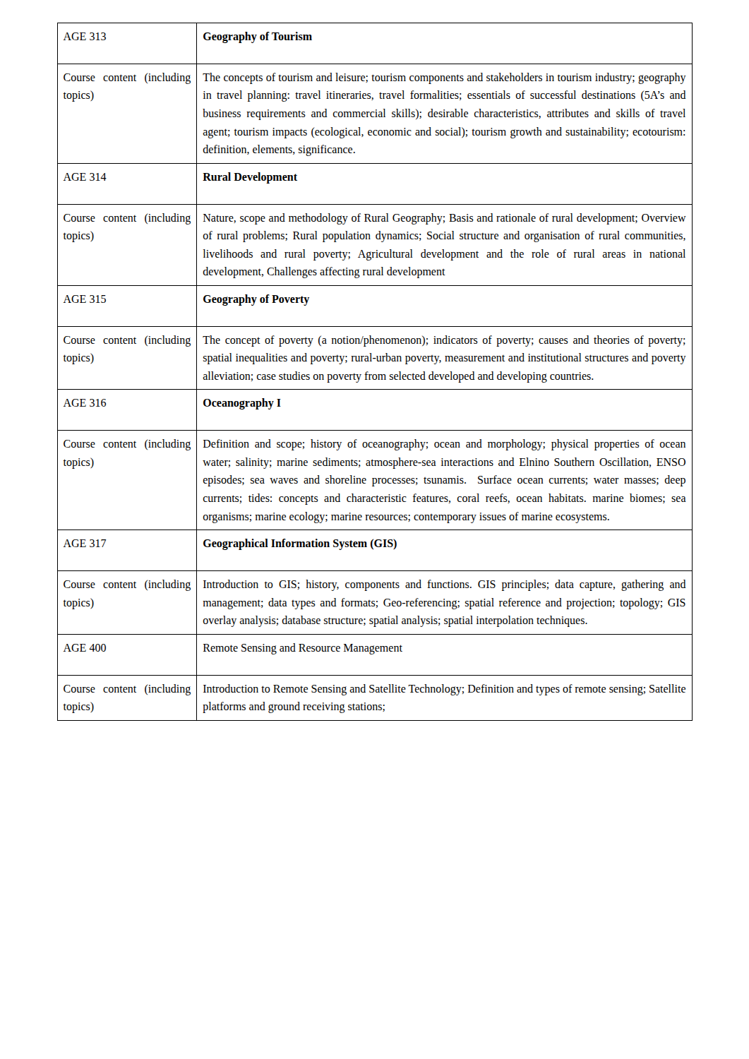| AGE 313 | Geography of Tourism |
| Course content (including topics) | The concepts of tourism and leisure; tourism components and stakeholders in tourism industry; geography in travel planning: travel itineraries, travel formalities; essentials of successful destinations (5A’s and business requirements and commercial skills); desirable characteristics, attributes and skills of travel agent; tourism impacts (ecological, economic and social); tourism growth and sustainability; ecotourism: definition, elements, significance. |
| AGE 314 | Rural Development |
| Course content (including topics) | Nature, scope and methodology of Rural Geography; Basis and rationale of rural development; Overview of rural problems; Rural population dynamics; Social structure and organisation of rural communities, livelihoods and rural poverty; Agricultural development and the role of rural areas in national development, Challenges affecting rural development |
| AGE 315 | Geography of Poverty |
| Course content (including topics) | The concept of poverty (a notion/phenomenon); indicators of poverty; causes and theories of poverty; spatial inequalities and poverty; rural-urban poverty, measurement and institutional structures and poverty alleviation; case studies on poverty from selected developed and developing countries. |
| AGE 316 | Oceanography I |
| Course content (including topics) | Definition and scope; history of oceanography; ocean and morphology; physical properties of ocean water; salinity; marine sediments; atmosphere-sea interactions and Elnino Southern Oscillation, ENSO episodes; sea waves and shoreline processes; tsunamis. Surface ocean currents; water masses; deep currents; tides: concepts and characteristic features, coral reefs, ocean habitats. marine biomes; sea organisms; marine ecology; marine resources; contemporary issues of marine ecosystems. |
| AGE 317 | Geographical Information System (GIS) |
| Course content (including topics) | Introduction to GIS; history, components and functions. GIS principles; data capture, gathering and management; data types and formats; Geo-referencing; spatial reference and projection; topology; GIS overlay analysis; database structure; spatial analysis; spatial interpolation techniques. |
| AGE 400 | Remote Sensing and Resource Management |
| Course content (including topics) | Introduction to Remote Sensing and Satellite Technology; Definition and types of remote sensing; Satellite platforms and ground receiving stations; |